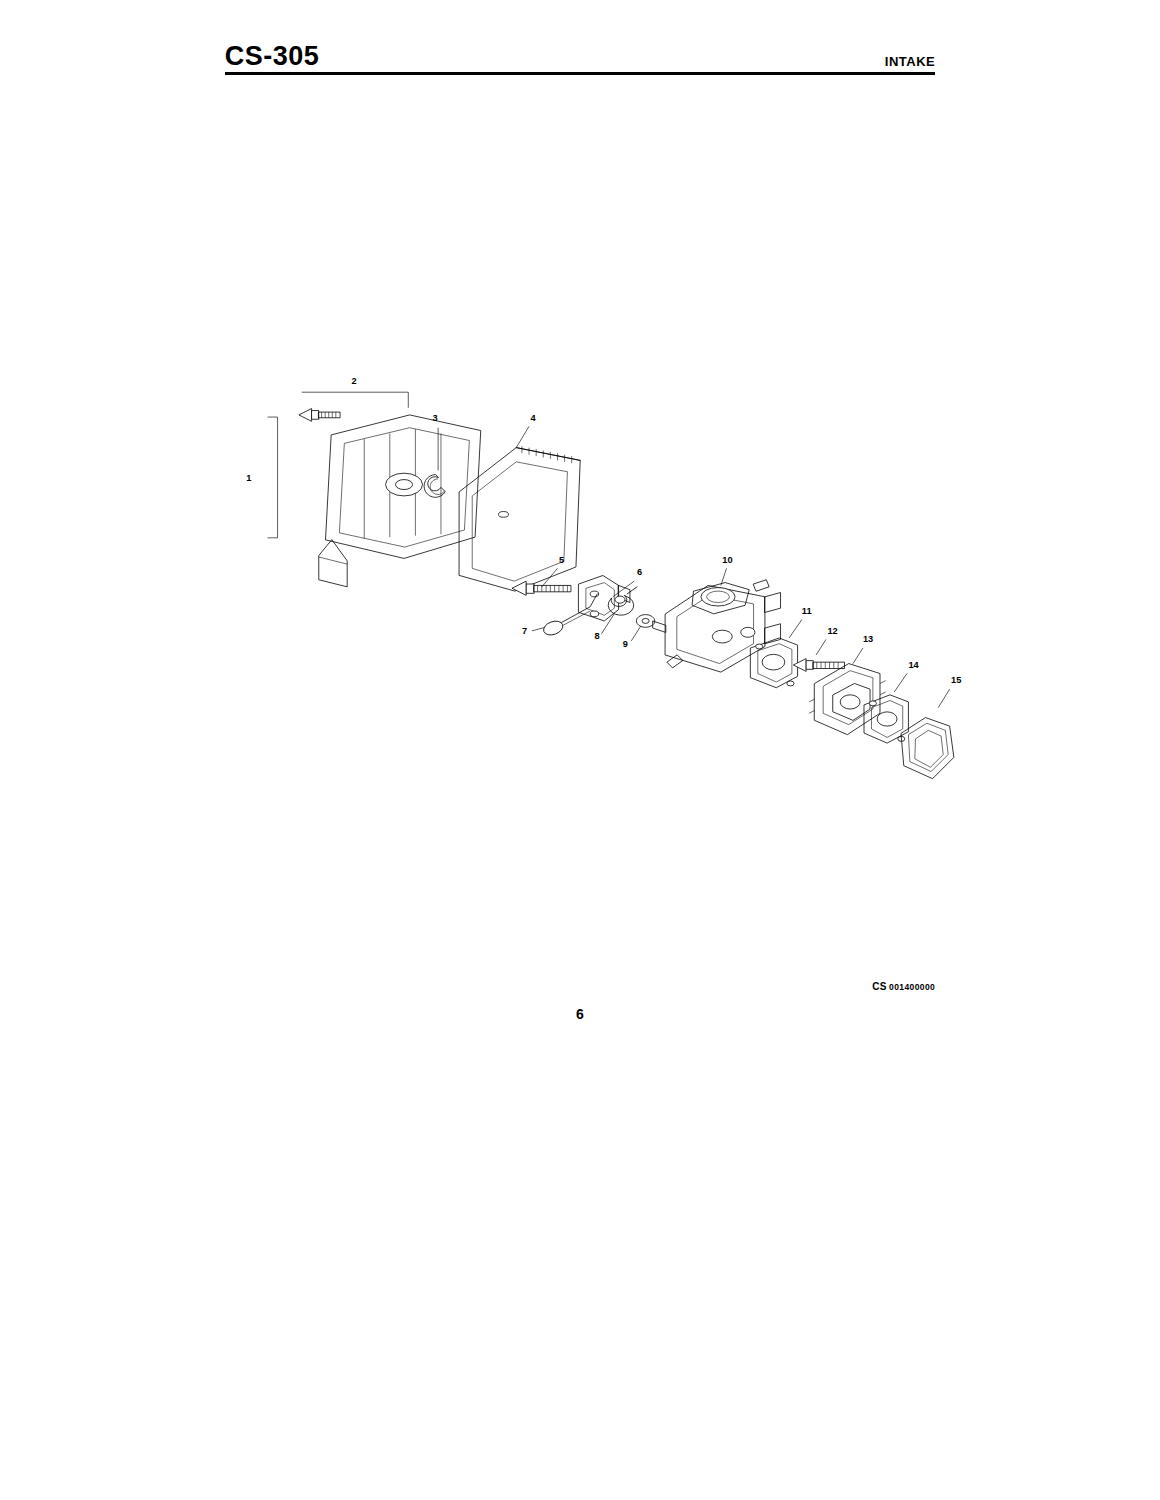CS-305
INTAKE
1 2 3 4 5 6 7 8 9 10 11 12 13 14 15
CS 001400000
6